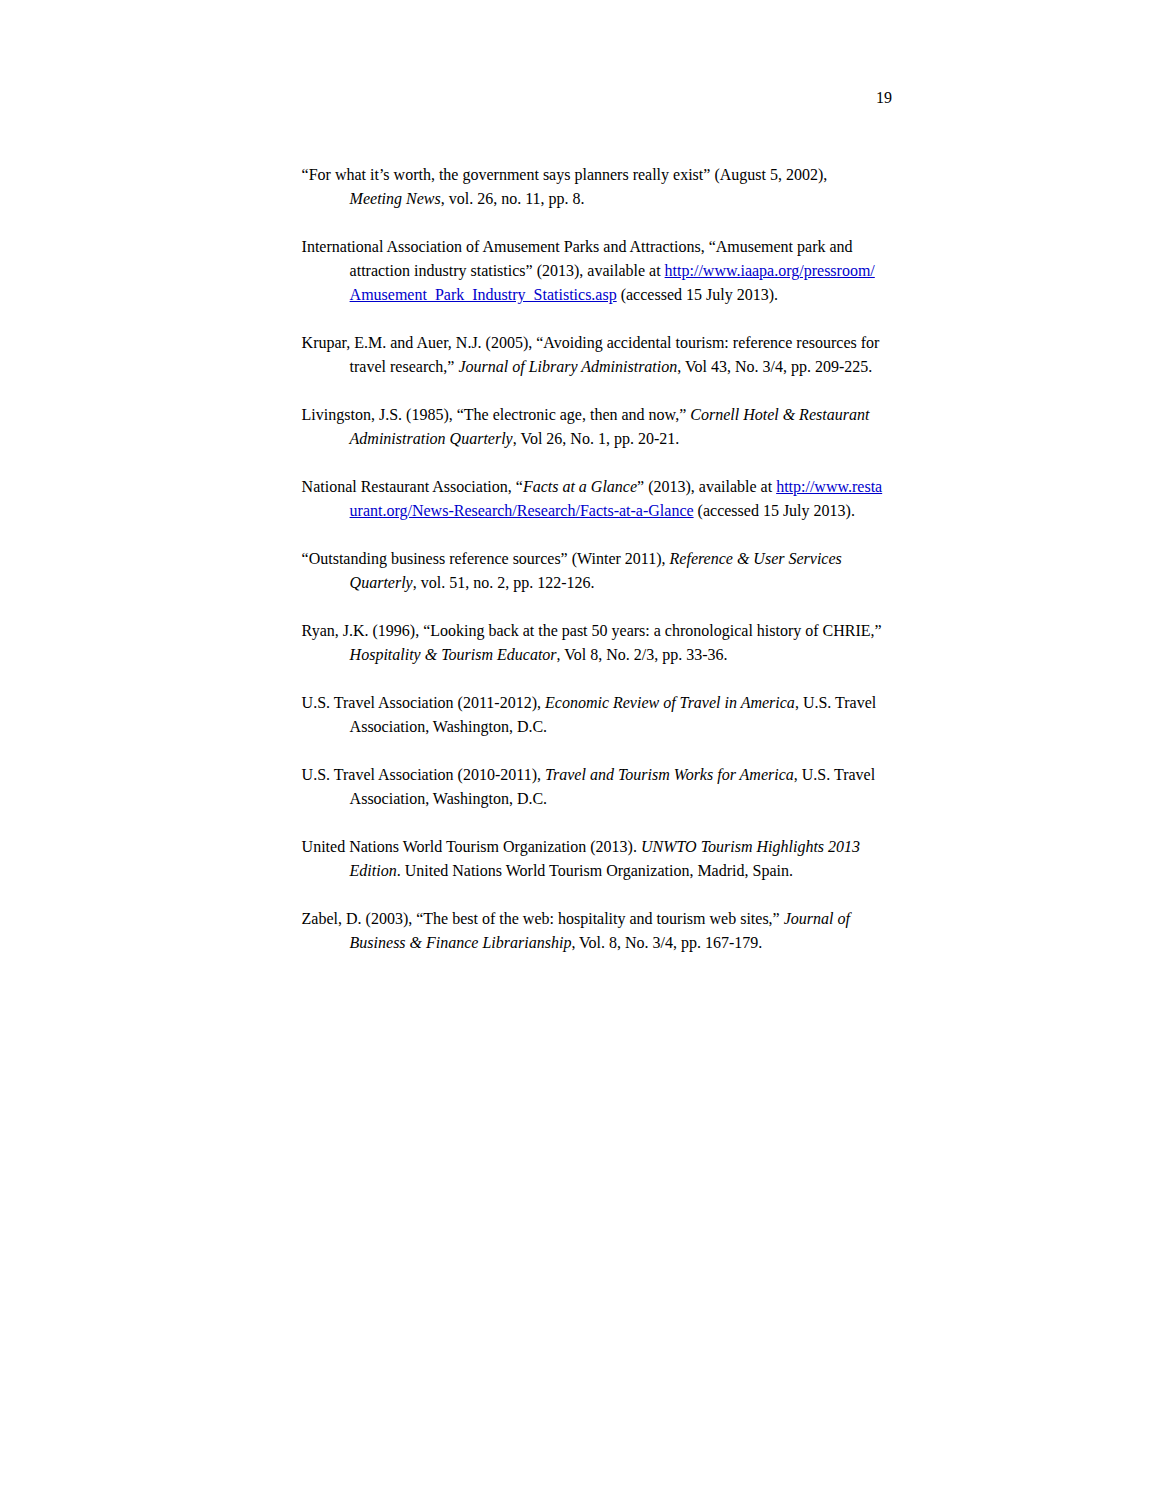19
“For what it’s worth, the government says planners really exist” (August 5, 2002), Meeting News, vol. 26, no. 11, pp. 8.
International Association of Amusement Parks and Attractions, “Amusement park and attraction industry statistics” (2013), available at http://www.iaapa.org/pressroom/Amusement_Park_Industry_Statistics.asp (accessed 15 July 2013).
Krupar, E.M. and Auer, N.J. (2005), “Avoiding accidental tourism: reference resources for travel research,” Journal of Library Administration, Vol 43, No. 3/4, pp. 209-225.
Livingston, J.S. (1985), “The electronic age, then and now,” Cornell Hotel & Restaurant Administration Quarterly, Vol 26, No. 1, pp. 20-21.
National Restaurant Association, “Facts at a Glance” (2013), available at http://www.restaurant.org/News-Research/Research/Facts-at-a-Glance (accessed 15 July 2013).
“Outstanding business reference sources” (Winter 2011), Reference & User Services Quarterly, vol. 51, no. 2, pp. 122-126.
Ryan, J.K. (1996), “Looking back at the past 50 years: a chronological history of CHRIE,” Hospitality & Tourism Educator, Vol 8, No. 2/3, pp. 33-36.
U.S. Travel Association (2011-2012), Economic Review of Travel in America, U.S. Travel Association, Washington, D.C.
U.S. Travel Association (2010-2011), Travel and Tourism Works for America, U.S. Travel Association, Washington, D.C.
United Nations World Tourism Organization (2013). UNWTO Tourism Highlights 2013 Edition. United Nations World Tourism Organization, Madrid, Spain.
Zabel, D. (2003), “The best of the web: hospitality and tourism web sites,” Journal of Business & Finance Librarianship, Vol. 8, No. 3/4, pp. 167-179.